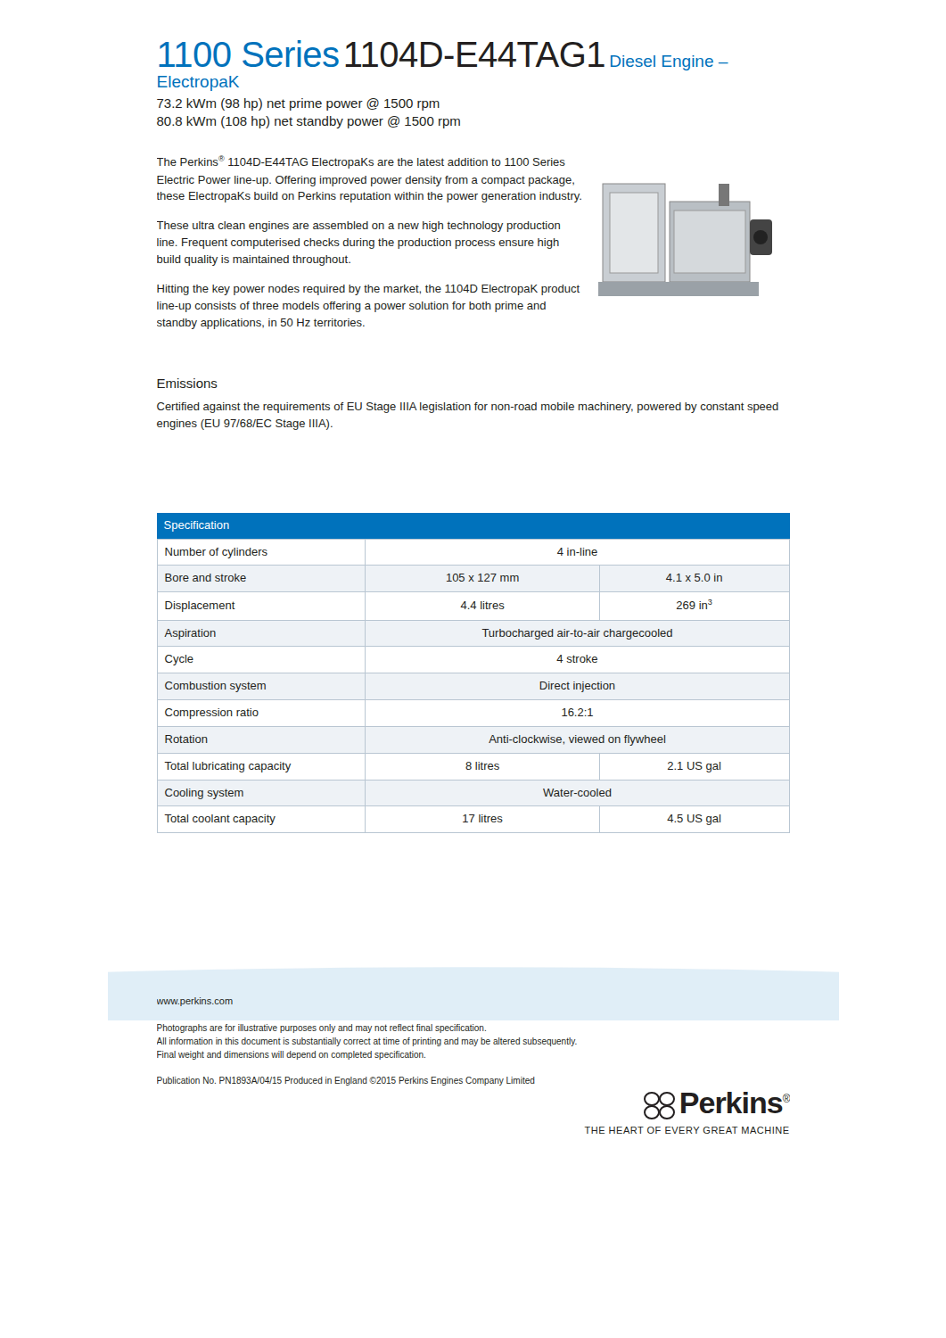1100 Series 1104D-E44TAG1 Diesel Engine – ElectropaK
73.2 kWm (98 hp) net prime power @ 1500 rpm
80.8 kWm (108 hp) net standby power @ 1500 rpm
The Perkins® 1104D-E44TAG ElectropaKs are the latest addition to 1100 Series Electric Power line-up. Offering improved power density from a compact package, these ElectropaKs build on Perkins reputation within the power generation industry.
These ultra clean engines are assembled on a new high technology production line. Frequent computerised checks during the production process ensure high build quality is maintained throughout.
Hitting the key power nodes required by the market, the 1104D ElectropaK product line-up consists of three models offering a power solution for both prime and standby applications, in 50 Hz territories.
Emissions
Certified against the requirements of EU Stage IIIA legislation for non-road mobile machinery, powered by constant speed engines (EU 97/68/EC Stage IIIA).
Specification
| Number of cylinders | 4 in-line |
| Bore and stroke | 105 x 127 mm | 4.1 x 5.0 in |
| Displacement | 4.4 litres | 269 in 3 |
| Aspiration | Turbocharged air-to-air chargecooled |
| Cycle | 4 stroke |
| Combustion system | Direct injection |
| Compression ratio | 16.2:1 |
| Rotation | Anti-clockwise, viewed on flywheel |
| Total lubricating capacity | 8 litres | 2.1 US gal |
| Cooling system | Water-cooled |
| Total coolant capacity | 17 litres | 4.5 US gal |
www.perkins.com
Photographs are for illustrative purposes only and may not reflect final specification.
All information in this document is substantially correct at time of printing and may be altered subsequently.
Final weight and dimensions will depend on completed specification.
Publication No. PN1893A/04/15 Produced in England ©2015 Perkins Engines Company Limited
Perkins®
THE HEART OF EVERY GREAT MACHINE